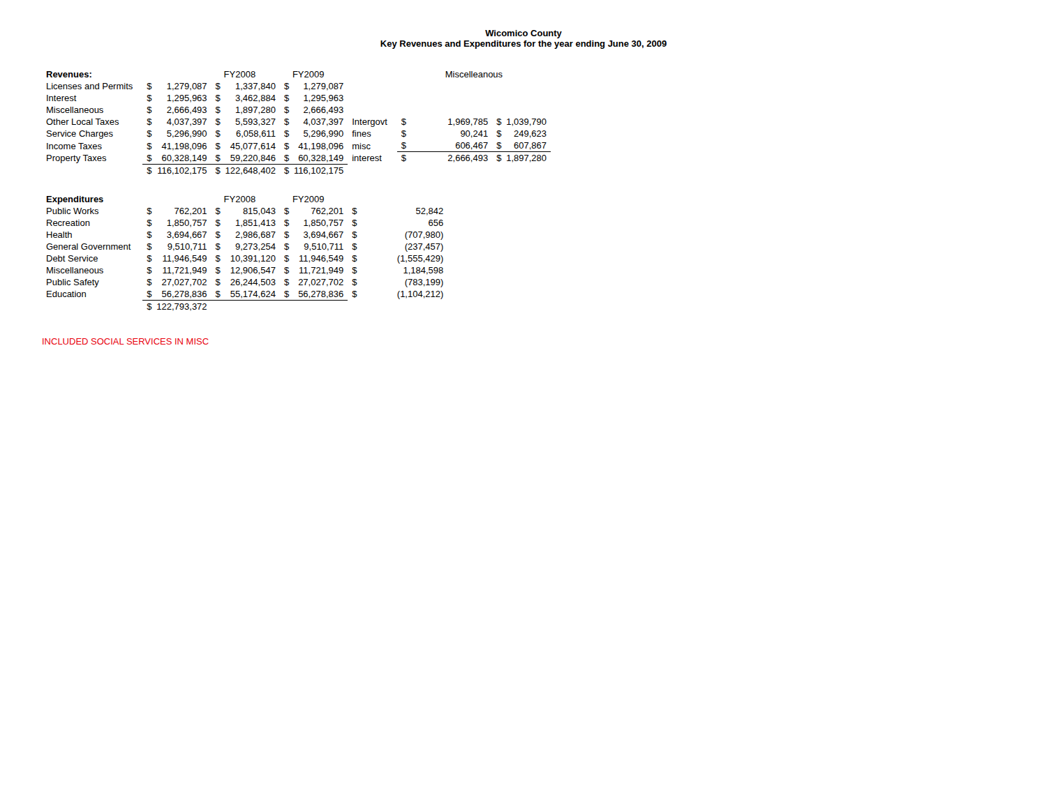Wicomico County
Key Revenues and Expenditures for the year ending June 30, 2009
| Revenues: | | | FY2008 | FY2009 | | Miscelleanous |
| Licenses and Permits | $ | 1,279,087 | $ | 1,337,840 | $ | 1,279,087 | | |
| Interest | $ | 1,295,963 | $ | 3,462,884 | $ | 1,295,963 | | |
| Miscellaneous | $ | 2,666,493 | $ | 1,897,280 | $ | 2,666,493 | | |
| Other Local Taxes | $ | 4,037,397 | $ | 5,593,327 | $ | 4,037,397 | Intergovt | $ | 1,969,785 | $ | 1,039,790 |
| Service Charges | $ | 5,296,990 | $ | 6,058,611 | $ | 5,296,990 | fines | $ | 90,241 | $ | 249,623 |
| Income Taxes | $ | 41,198,096 | $ | 45,077,614 | $ | 41,198,096 | misc | $ | 606,467 | $ | 607,867 |
| Property Taxes | $ | 60,328,149 | $ | 59,220,846 | $ | 60,328,149 | interest | $ | 2,666,493 | $ | 1,897,280 |
| | $ | 116,102,175 | $ | 122,648,402 | $ | 116,102,175 | | |
| Expenditures | | | FY2008 | FY2009 | | |
| Public Works | $ | 762,201 | $ | 815,043 | $ | 762,201 | $ | 52,842 | |
| Recreation | $ | 1,850,757 | $ | 1,851,413 | $ | 1,850,757 | $ | 656 | |
| Health | $ | 3,694,667 | $ | 2,986,687 | $ | 3,694,667 | $ | (707,980) | |
| General Government | $ | 9,510,711 | $ | 9,273,254 | $ | 9,510,711 | $ | (237,457) | |
| Debt Service | $ | 11,946,549 | $ | 10,391,120 | $ | 11,946,549 | $ | (1,555,429) | |
| Miscellaneous | $ | 11,721,949 | $ | 12,906,547 | $ | 11,721,949 | $ | 1,184,598 | |
| Public Safety | $ | 27,027,702 | $ | 26,244,503 | $ | 27,027,702 | $ | (783,199) | |
| Education | $ | 56,278,836 | $ | 55,174,624 | $ | 56,278,836 | $ | (1,104,212) | |
| | $ | 122,793,372 | | | | | | |
INCLUDED SOCIAL SERVICES IN MISC